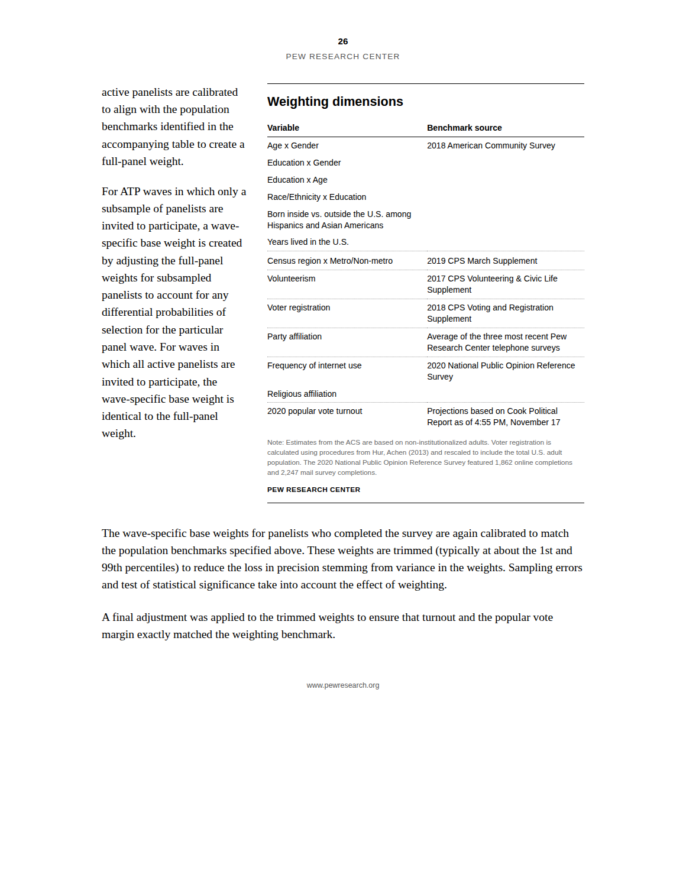26
PEW RESEARCH CENTER
active panelists are calibrated to align with the population benchmarks identified in the accompanying table to create a full-panel weight.
For ATP waves in which only a subsample of panelists are invited to participate, a wave-specific base weight is created by adjusting the full-panel weights for subsampled panelists to account for any differential probabilities of selection for the particular panel wave. For waves in which all active panelists are invited to participate, the wave-specific base weight is identical to the full-panel weight.
Weighting dimensions
| Variable | Benchmark source |
| --- | --- |
| Age x Gender | 2018 American Community Survey |
| Education x Gender | |
| Education x Age | |
| Race/Ethnicity x Education | |
| Born inside vs. outside the U.S. among Hispanics and Asian Americans | |
| Years lived in the U.S. | |
| Census region x Metro/Non-metro | 2019 CPS March Supplement |
| Volunteerism | 2017 CPS Volunteering & Civic Life Supplement |
| Voter registration | 2018 CPS Voting and Registration Supplement |
| Party affiliation | Average of the three most recent Pew Research Center telephone surveys |
| Frequency of internet use | 2020 National Public Opinion Reference Survey |
| Religious affiliation | |
| 2020 popular vote turnout | Projections based on Cook Political Report as of 4:55 PM, November 17 |
Note: Estimates from the ACS are based on non-institutionalized adults. Voter registration is calculated using procedures from Hur, Achen (2013) and rescaled to include the total U.S. adult population. The 2020 National Public Opinion Reference Survey featured 1,862 online completions and 2,247 mail survey completions.
PEW RESEARCH CENTER
The wave-specific base weights for panelists who completed the survey are again calibrated to match the population benchmarks specified above. These weights are trimmed (typically at about the 1st and 99th percentiles) to reduce the loss in precision stemming from variance in the weights. Sampling errors and test of statistical significance take into account the effect of weighting.
A final adjustment was applied to the trimmed weights to ensure that turnout and the popular vote margin exactly matched the weighting benchmark.
www.pewresearch.org